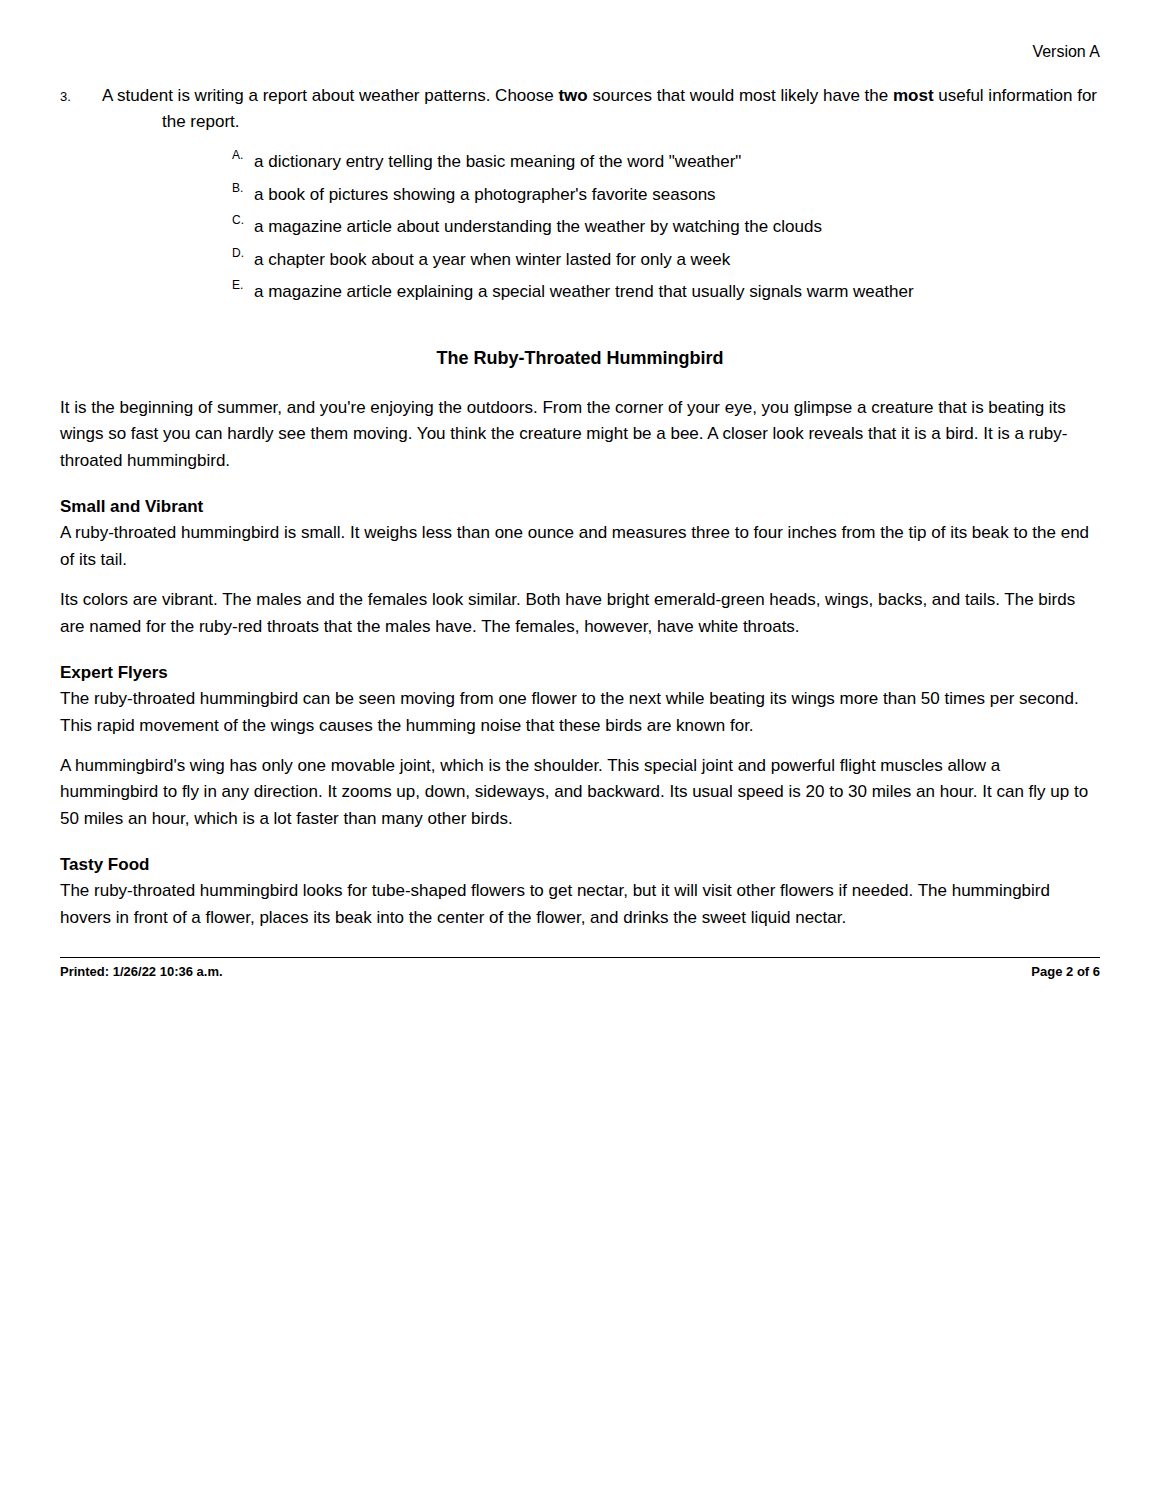Version A
3.
A student is writing a report about weather patterns. Choose two sources that would most likely have the most useful information for the report.
A. a dictionary entry telling the basic meaning of the word "weather"
B. a book of pictures showing a photographer's favorite seasons
C. a magazine article about understanding the weather by watching the clouds
D. a chapter book about a year when winter lasted for only a week
E. a magazine article explaining a special weather trend that usually signals warm weather
The Ruby-Throated Hummingbird
It is the beginning of summer, and you're enjoying the outdoors. From the corner of your eye, you glimpse a creature that is beating its wings so fast you can hardly see them moving. You think the creature might be a bee. A closer look reveals that it is a bird. It is a ruby-throated hummingbird.
Small and Vibrant
A ruby-throated hummingbird is small. It weighs less than one ounce and measures three to four inches from the tip of its beak to the end of its tail.
Its colors are vibrant. The males and the females look similar. Both have bright emerald-green heads, wings, backs, and tails. The birds are named for the ruby-red throats that the males have. The females, however, have white throats.
Expert Flyers
The ruby-throated hummingbird can be seen moving from one flower to the next while beating its wings more than 50 times per second. This rapid movement of the wings causes the humming noise that these birds are known for.
A hummingbird's wing has only one movable joint, which is the shoulder. This special joint and powerful flight muscles allow a hummingbird to fly in any direction. It zooms up, down, sideways, and backward. Its usual speed is 20 to 30 miles an hour. It can fly up to 50 miles an hour, which is a lot faster than many other birds.
Tasty Food
The ruby-throated hummingbird looks for tube-shaped flowers to get nectar, but it will visit other flowers if needed. The hummingbird hovers in front of a flower, places its beak into the center of the flower, and drinks the sweet liquid nectar.
Printed: 1/26/22 10:36 a.m. Page 2 of 6